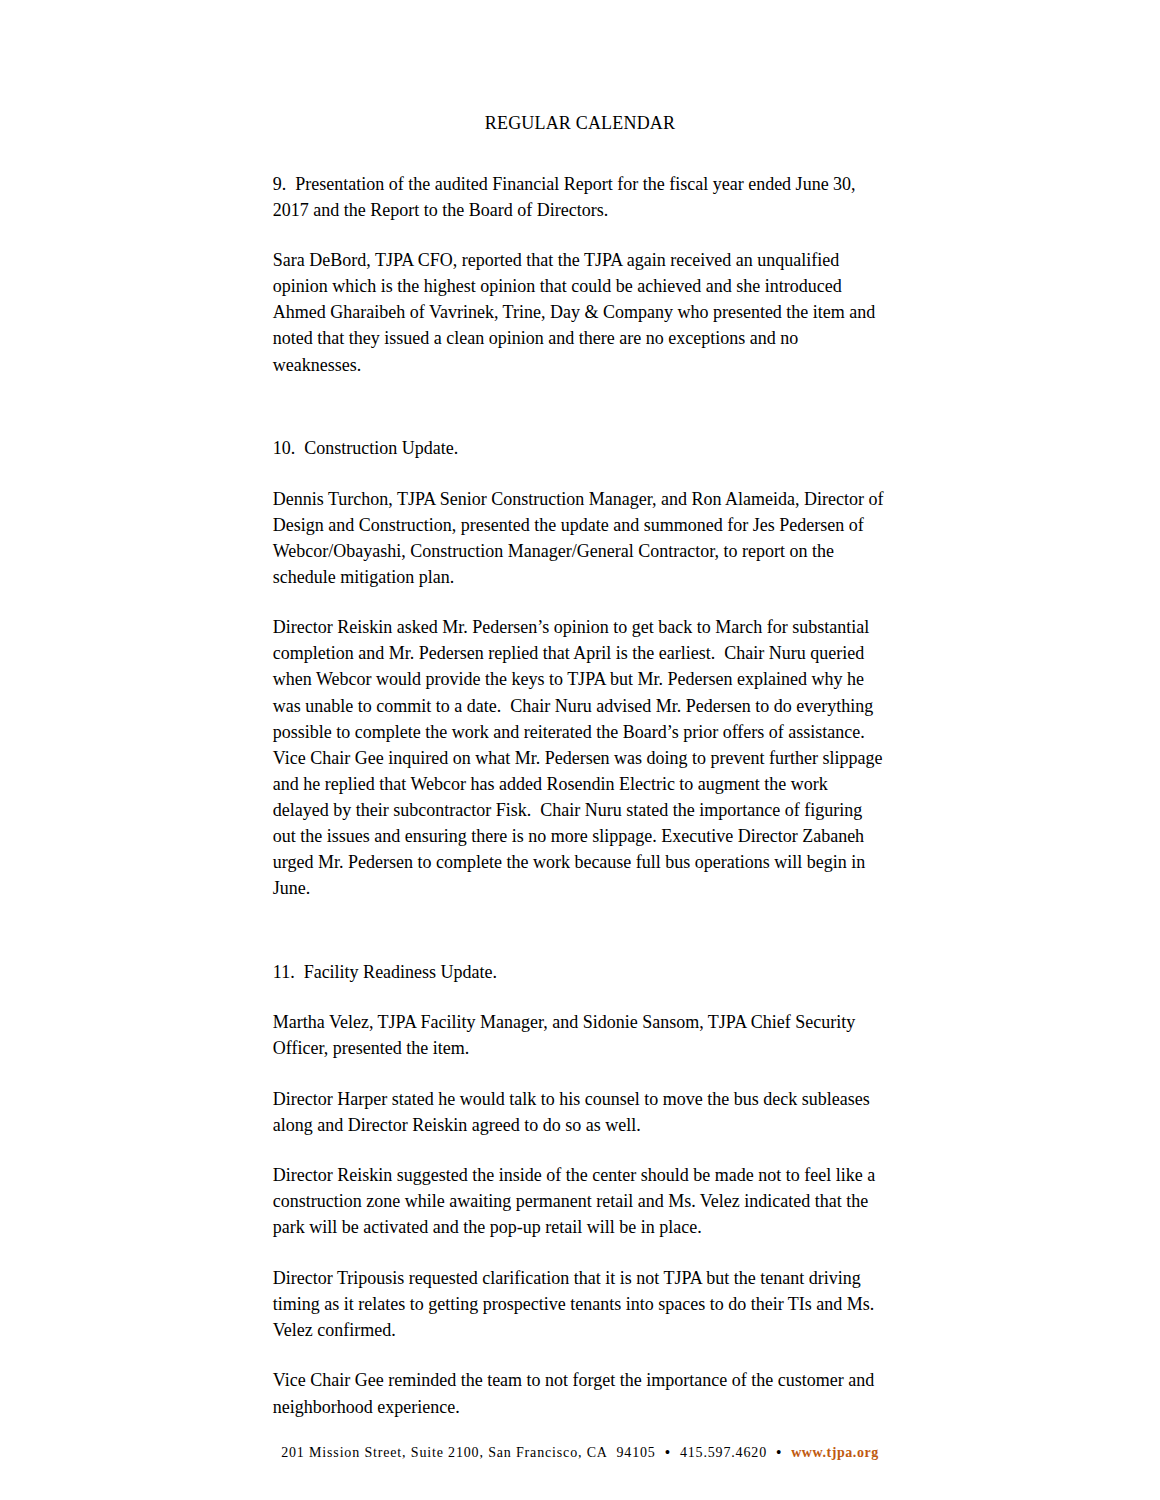REGULAR CALENDAR
9. Presentation of the audited Financial Report for the fiscal year ended June 30, 2017 and the Report to the Board of Directors.
Sara DeBord, TJPA CFO, reported that the TJPA again received an unqualified opinion which is the highest opinion that could be achieved and she introduced Ahmed Gharaibeh of Vavrinek, Trine, Day & Company who presented the item and noted that they issued a clean opinion and there are no exceptions and no weaknesses.
10. Construction Update.
Dennis Turchon, TJPA Senior Construction Manager, and Ron Alameida, Director of Design and Construction, presented the update and summoned for Jes Pedersen of Webcor/Obayashi, Construction Manager/General Contractor, to report on the schedule mitigation plan.
Director Reiskin asked Mr. Pedersen’s opinion to get back to March for substantial completion and Mr. Pedersen replied that April is the earliest. Chair Nuru queried when Webcor would provide the keys to TJPA but Mr. Pedersen explained why he was unable to commit to a date. Chair Nuru advised Mr. Pedersen to do everything possible to complete the work and reiterated the Board’s prior offers of assistance. Vice Chair Gee inquired on what Mr. Pedersen was doing to prevent further slippage and he replied that Webcor has added Rosendin Electric to augment the work delayed by their subcontractor Fisk. Chair Nuru stated the importance of figuring out the issues and ensuring there is no more slippage. Executive Director Zabaneh urged Mr. Pedersen to complete the work because full bus operations will begin in June.
11. Facility Readiness Update.
Martha Velez, TJPA Facility Manager, and Sidonie Sansom, TJPA Chief Security Officer, presented the item.
Director Harper stated he would talk to his counsel to move the bus deck subleases along and Director Reiskin agreed to do so as well.
Director Reiskin suggested the inside of the center should be made not to feel like a construction zone while awaiting permanent retail and Ms. Velez indicated that the park will be activated and the pop-up retail will be in place.
Director Tripousis requested clarification that it is not TJPA but the tenant driving timing as it relates to getting prospective tenants into spaces to do their TIs and Ms. Velez confirmed.
Vice Chair Gee reminded the team to not forget the importance of the customer and neighborhood experience.
201 Mission Street, Suite 2100, San Francisco, CA 94105 • 415.597.4620 • www.tjpa.org